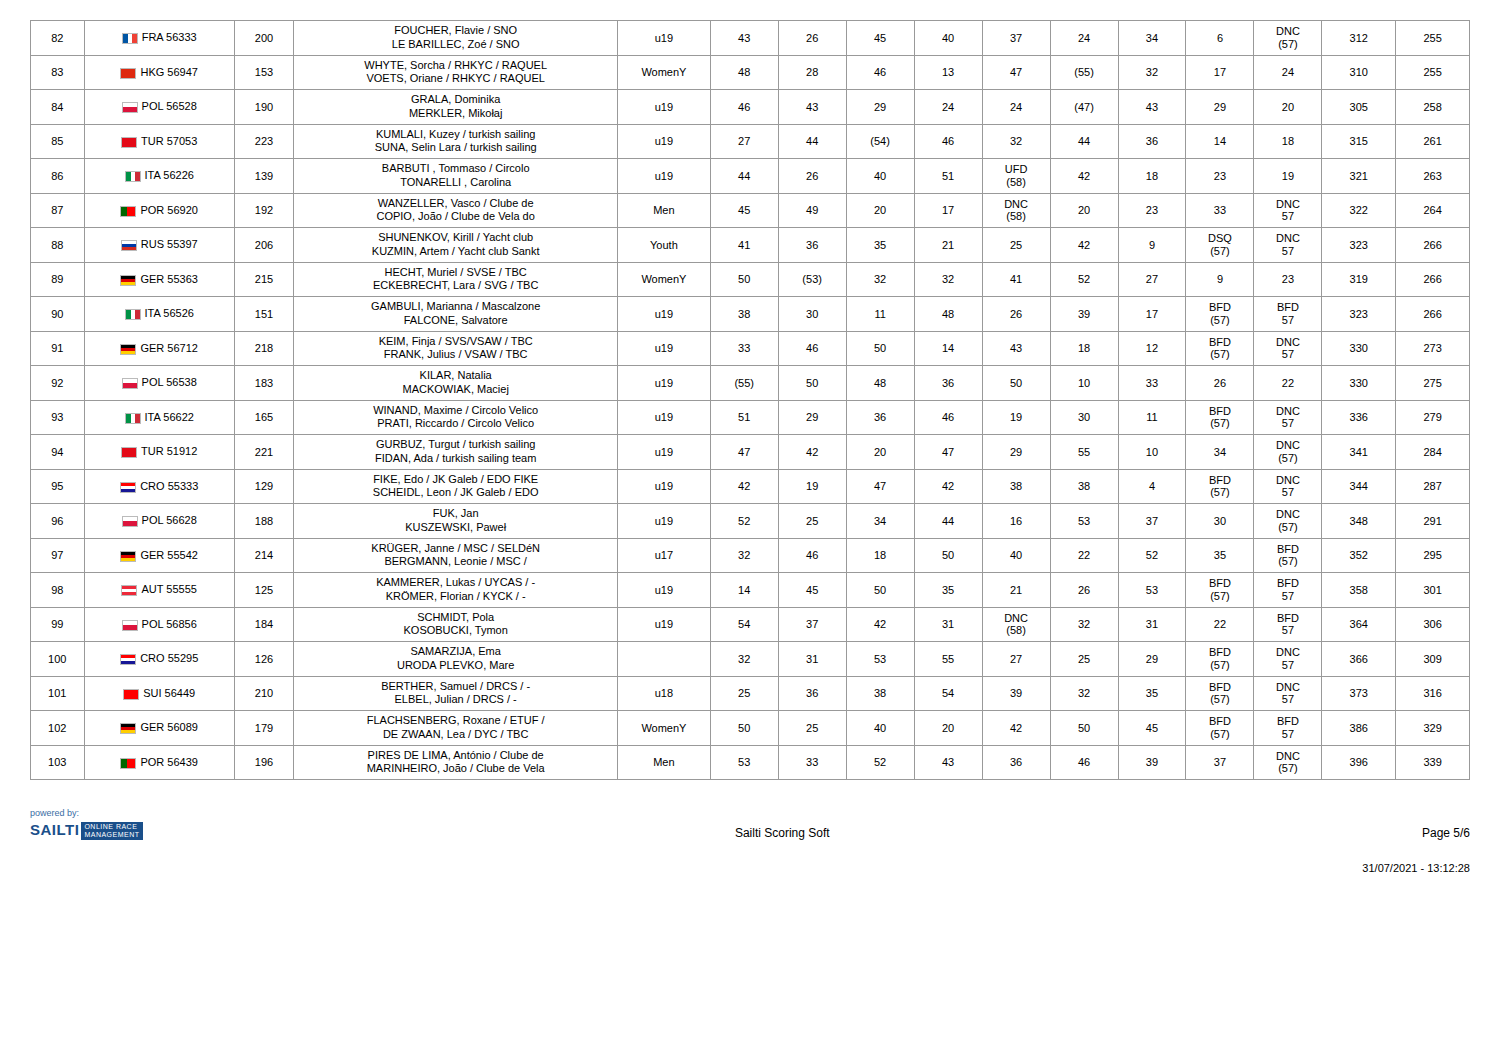| 82 | FRA 56333 | 200 | FOUCHER, Flavie / SNO LE BARILLEC, Zoé / SNO | u19 | 43 | 26 | 45 | 40 | 37 | 24 | 34 | 6 | DNC (57) | 312 | 255 |
| 83 | HKG 56947 | 153 | WHYTE, Sorcha / RHKYC / RAQUEL VOETS, Oriane / RHKYC / RAQUEL | WomenY | 48 | 28 | 46 | 13 | 47 | (55) | 32 | 17 | 24 | 310 | 255 |
| 84 | POL 56528 | 190 | GRALA, Dominika MERKLER, Mikołaj | u19 | 46 | 43 | 29 | 24 | 24 | (47) | 43 | 29 | 20 | 305 | 258 |
| 85 | TUR 57053 | 223 | KUMLALI, Kuzey / turkish sailing SUNA, Selin Lara / turkish sailing | u19 | 27 | 44 | (54) | 46 | 32 | 44 | 36 | 14 | 18 | 315 | 261 |
| 86 | ITA 56226 | 139 | BARBUTI , Tommaso / Circolo TONARELLI , Carolina | u19 | 44 | 26 | 40 | 51 | UFD (58) | 42 | 18 | 23 | 19 | 321 | 263 |
| 87 | POR 56920 | 192 | WANZELLER, Vasco / Clube de COPIO, João / Clube de Vela do | Men | 45 | 49 | 20 | 17 | DNC (58) | 20 | 23 | 33 | DNC 57 | 322 | 264 |
| 88 | RUS 55397 | 206 | SHUNENKOV, Kirill / Yacht club KUZMIN, Artem / Yacht club Sankt | Youth | 41 | 36 | 35 | 21 | 25 | 42 | 9 | DSQ (57) | DNC 57 | 323 | 266 |
| 89 | GER 55363 | 215 | HECHT, Muriel / SVSE / TBC ECKEBRECHT, Lara / SVG / TBC | WomenY | 50 | (53) | 32 | 32 | 41 | 52 | 27 | 9 | 23 | 319 | 266 |
| 90 | ITA 56526 | 151 | GAMBULI, Marianna / Mascalzone FALCONE, Salvatore | u19 | 38 | 30 | 11 | 48 | 26 | 39 | 17 | BFD (57) | BFD 57 | 323 | 266 |
| 91 | GER 56712 | 218 | KEIM, Finja / SVS/VSAW / TBC FRANK, Julius / VSAW / TBC | u19 | 33 | 46 | 50 | 14 | 43 | 18 | 12 | BFD (57) | DNC 57 | 330 | 273 |
| 92 | POL 56538 | 183 | KILAR, Natalia MACKOWIAK, Maciej | u19 | (55) | 50 | 48 | 36 | 50 | 10 | 33 | 26 | 22 | 330 | 275 |
| 93 | ITA 56622 | 165 | WINAND, Maxime / Circolo Velico PRATI, Riccardo / Circolo Velico | u19 | 51 | 29 | 36 | 46 | 19 | 30 | 11 | BFD (57) | DNC 57 | 336 | 279 |
| 94 | TUR 51912 | 221 | GURBUZ, Turgut / turkish sailing FIDAN, Ada / turkish sailing team | u19 | 47 | 42 | 20 | 47 | 29 | 55 | 10 | 34 | DNC (57) | 341 | 284 |
| 95 | CRO 55333 | 129 | FIKE, Edo / JK Galeb / EDO FIKE SCHEIDL, Leon / JK Galeb / EDO | u19 | 42 | 19 | 47 | 42 | 38 | 38 | 4 | BFD (57) | DNC 57 | 344 | 287 |
| 96 | POL 56628 | 188 | FUK, Jan KUSZEWSKI, Paweł | u19 | 52 | 25 | 34 | 44 | 16 | 53 | 37 | 30 | DNC (57) | 348 | 291 |
| 97 | GER 55542 | 214 | KRÜGER, Janne / MSC / SELDéN BERGMANN, Leonie / MSC / | u17 | 32 | 46 | 18 | 50 | 40 | 22 | 52 | 35 | BFD (57) | 352 | 295 |
| 98 | AUT 55555 | 125 | KAMMERER, Lukas / UYCAS / - KRÖMER, Florian / KYCK / - | u19 | 14 | 45 | 50 | 35 | 21 | 26 | 53 | BFD (57) | BFD 57 | 358 | 301 |
| 99 | POL 56856 | 184 | SCHMIDT, Pola KOSOBUCKI, Tymon | u19 | 54 | 37 | 42 | 31 | DNC (58) | 32 | 31 | 22 | BFD 57 | 364 | 306 |
| 100 | CRO 55295 | 126 | SAMARZIJA, Ema URODA PLEVKO, Mare | | 32 | 31 | 53 | 55 | 27 | 25 | 29 | BFD (57) | DNC 57 | 366 | 309 |
| 101 | SUI 56449 | 210 | BERTHER, Samuel / DRCS / - ELBEL, Julian / DRCS / - | u18 | 25 | 36 | 38 | 54 | 39 | 32 | 35 | BFD (57) | DNC 57 | 373 | 316 |
| 102 | GER 56089 | 179 | FLACHSENBERG, Roxane / ETUF / DE ZWAAN, Lea / DYC / TBC | WomenY | 50 | 25 | 40 | 20 | 42 | 50 | 45 | BFD (57) | BFD 57 | 386 | 329 |
| 103 | POR 56439 | 196 | PIRES DE LIMA, António / Clube de MARINHEIRO, João / Clube de Vela | Men | 53 | 33 | 52 | 43 | 36 | 46 | 39 | 37 | DNC (57) | 396 | 339 |
powered by:
SAILTIONLINE RACE
MANAGEMENT
Sailti Scoring Soft
Page 5/6
31/07/2021 - 13:12:28